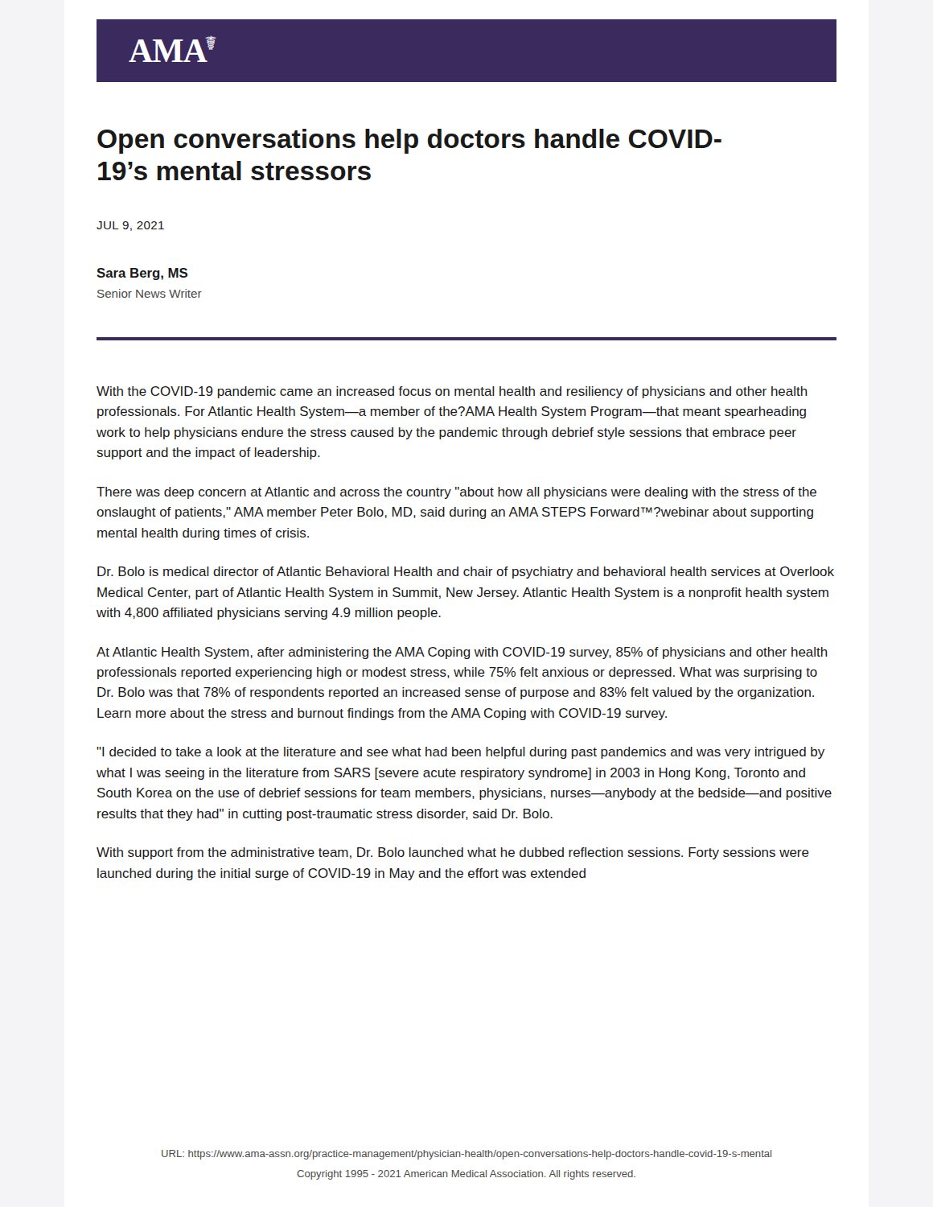AMA☤
Open conversations help doctors handle COVID-19’s mental stressors
JUL 9, 2021
Sara Berg, MS
Senior News Writer
With the COVID-19 pandemic came an increased focus on mental health and resiliency of physicians and other health professionals. For Atlantic Health System—a member of the?AMA Health System Program—that meant spearheading work to help physicians endure the stress caused by the pandemic through debrief style sessions that embrace peer support and the impact of leadership.
There was deep concern at Atlantic and across the country "about how all physicians were dealing with the stress of the onslaught of patients," AMA member Peter Bolo, MD, said during an AMA STEPS Forward™?webinar about supporting mental health during times of crisis.
Dr. Bolo is medical director of Atlantic Behavioral Health and chair of psychiatry and behavioral health services at Overlook Medical Center, part of Atlantic Health System in Summit, New Jersey. Atlantic Health System is a nonprofit health system with 4,800 affiliated physicians serving 4.9 million people.
At Atlantic Health System, after administering the AMA Coping with COVID-19 survey, 85% of physicians and other health professionals reported experiencing high or modest stress, while 75% felt anxious or depressed. What was surprising to Dr. Bolo was that 78% of respondents reported an increased sense of purpose and 83% felt valued by the organization. Learn more about the stress and burnout findings from the AMA Coping with COVID-19 survey.
"I decided to take a look at the literature and see what had been helpful during past pandemics and was very intrigued by what I was seeing in the literature from SARS [severe acute respiratory syndrome] in 2003 in Hong Kong, Toronto and South Korea on the use of debrief sessions for team members, physicians, nurses—anybody at the bedside—and positive results that they had" in cutting post-traumatic stress disorder, said Dr. Bolo.
With support from the administrative team, Dr. Bolo launched what he dubbed reflection sessions. Forty sessions were launched during the initial surge of COVID-19 in May and the effort was extended
URL: https://www.ama-assn.org/practice-management/physician-health/open-conversations-help-doctors-handle-covid-19-s-mental
Copyright 1995 - 2021 American Medical Association. All rights reserved.